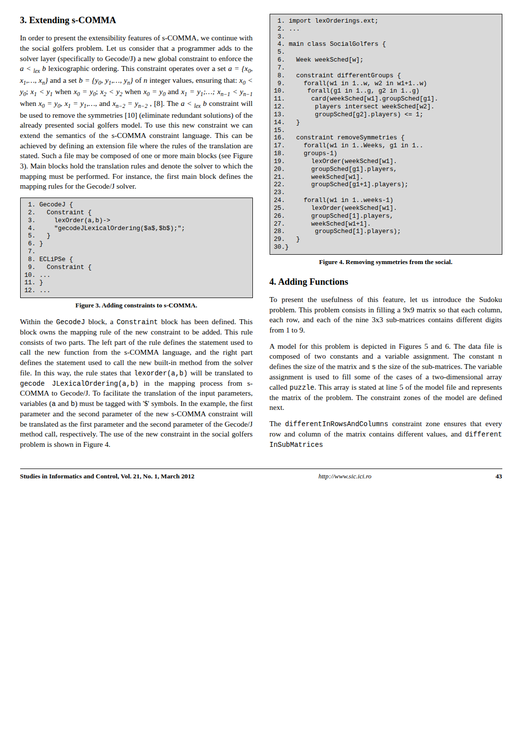3. Extending s-COMMA
In order to present the extensibility features of s-COMMA, we continue with the social golfers problem. Let us consider that a programmer adds to the solver layer (specifically to Gecode/J) a new global constraint to enforce the a < lex b lexicographic ordering. This constraint operates over a set a = {x0, x1,…, xn} and a set b = {y0, y1,…, yn} of n integer values, ensuring that: x0 < y0; x1 < y1 when x0 = y0; x2 < y2 when x0 = y0 and x1 = y1;…; xn−1 < yn−1 when x0 = y0, x1 = y1,…, and xn−2 = yn−2 , [8]. The a < lex b constraint will be used to remove the symmetries [10] (eliminate redundant solutions) of the already presented social golfers model. To use this new constraint we can extend the semantics of the s-COMMA constraint language. This can be achieved by defining an extension file where the rules of the translation are stated. Such a file may be composed of one or more main blocks (see Figure 3). Main blocks hold the translation rules and denote the solver to which the mapping must be performed. For instance, the first main block defines the mapping rules for the Gecode/J solver.
1. GecodeJ { 2. Constraint { 3. lexOrder(a,b)-> 4. "gecodeJLexicalOrdering($a$,$b$);"; 5. } 6. } 7. 8. ECLiPSe { 9. Constraint { 10. ... 11. } 12. ...
Figure 3. Adding constraints to s-COMMA.
Within the GecodeJ block, a Constraint block has been defined. This block owns the mapping rule of the new constraint to be added. This rule consists of two parts. The left part of the rule defines the statement used to call the new function from the s-COMMA language, and the right part defines the statement used to call the new built-in method from the solver file. In this way, the rule states that lexorder(a,b) will be translated to gecode JLexicalOrdering(a,b) in the mapping process from s-COMMA to Gecode/J. To facilitate the translation of the input parameters, variables (a and b) must be tagged with '$' symbols. In the example, the first parameter and the second parameter of the new s-COMMA constraint will be translated as the first parameter and the second parameter of the Gecode/J method call, respectively. The use of the new constraint in the social golfers problem is shown in Figure 4.
1. import lexOrderings.ext; 2. ... 3. 4. main class SocialGolfers { 5. 6. Week weekSched[w]; 7. 8. constraint differentGroups { 9. forall(w1 in 1..w, w2 in w1+1..w) 10. forall(g1 in 1..g, g2 in 1..g) 11. card(weekSched[w1].groupSched[g1]. 12. players intersect weekSched[w2]. 13. groupSched[g2].players) <= 1; 14. } 15. 16. constraint removeSymmetries { 17. forall(w1 in 1..Weeks, g1 in 1.. 18. groups-1) 19. lexOrder(weekSched[w1]. 20. groupSched[g1].players, 21. weekSched[w1]. 22. groupSched[g1+1].players); 23. 24. forall(w1 in 1..weeks-1) 25. lexOrder(weekSched[w1]. 26. groupSched[1].players, 27. weekSched[w1+1]. 28. groupSched[1].players); 29. } 30.}
Figure 4. Removing symmetries from the social.
4. Adding Functions
To present the usefulness of this feature, let us introduce the Sudoku problem. This problem consists in filling a 9x9 matrix so that each column, each row, and each of the nine 3x3 sub-matrices contains different digits from 1 to 9.
A model for this problem is depicted in Figures 5 and 6. The data file is composed of two constants and a variable assignment. The constant n defines the size of the matrix and s the size of the sub-matrices. The variable assignment is used to fill some of the cases of a two-dimensional array called puzzle. This array is stated at line 5 of the model file and represents the matrix of the problem. The constraint zones of the model are defined next.
The differentInRowsAndColumns constraint zone ensures that every row and column of the matrix contains different values, and different InSubMatrices
Studies in Informatics and Control, Vol. 21, No. 1, March 2012 http://www.sic.ici.ro 43